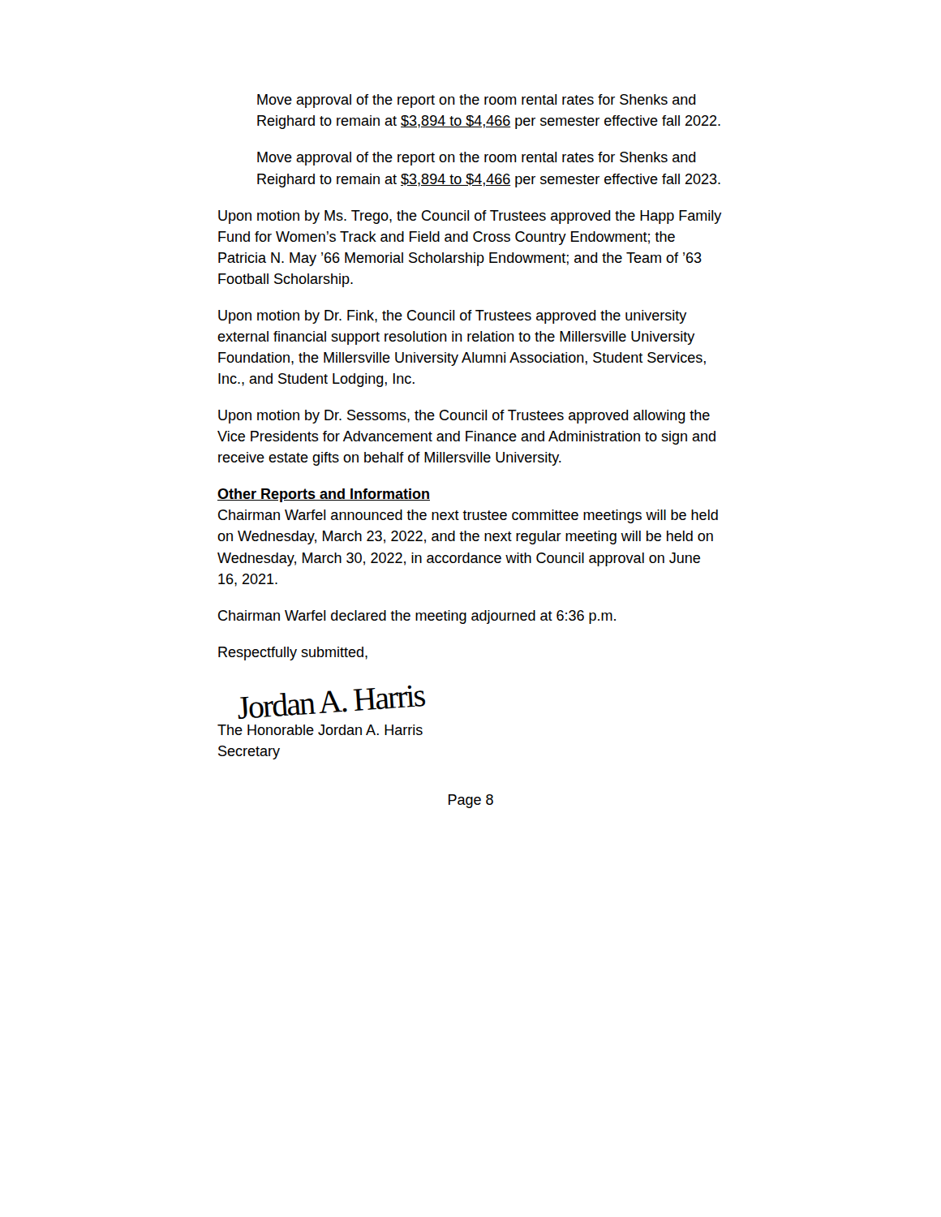Move approval of the report on the room rental rates for Shenks and Reighard to remain at $3,894 to $4,466 per semester effective fall 2022.
Move approval of the report on the room rental rates for Shenks and Reighard to remain at $3,894 to $4,466 per semester effective fall 2023.
Upon motion by Ms. Trego, the Council of Trustees approved the Happ Family Fund for Women’s Track and Field and Cross Country Endowment; the Patricia N. May ’66 Memorial Scholarship Endowment; and the Team of ’63 Football Scholarship.
Upon motion by Dr. Fink, the Council of Trustees approved the university external financial support resolution in relation to the Millersville University Foundation, the Millersville University Alumni Association, Student Services, Inc., and Student Lodging, Inc.
Upon motion by Dr. Sessoms, the Council of Trustees approved allowing the Vice Presidents for Advancement and Finance and Administration to sign and receive estate gifts on behalf of Millersville University.
Other Reports and Information
Chairman Warfel announced the next trustee committee meetings will be held on Wednesday, March 23, 2022, and the next regular meeting will be held on Wednesday, March 30, 2022, in accordance with Council approval on June 16, 2021.
Chairman Warfel declared the meeting adjourned at 6:36 p.m.
Respectfully submitted,
Jordan A. Harris
The Honorable Jordan A. Harris
Secretary
Page 8